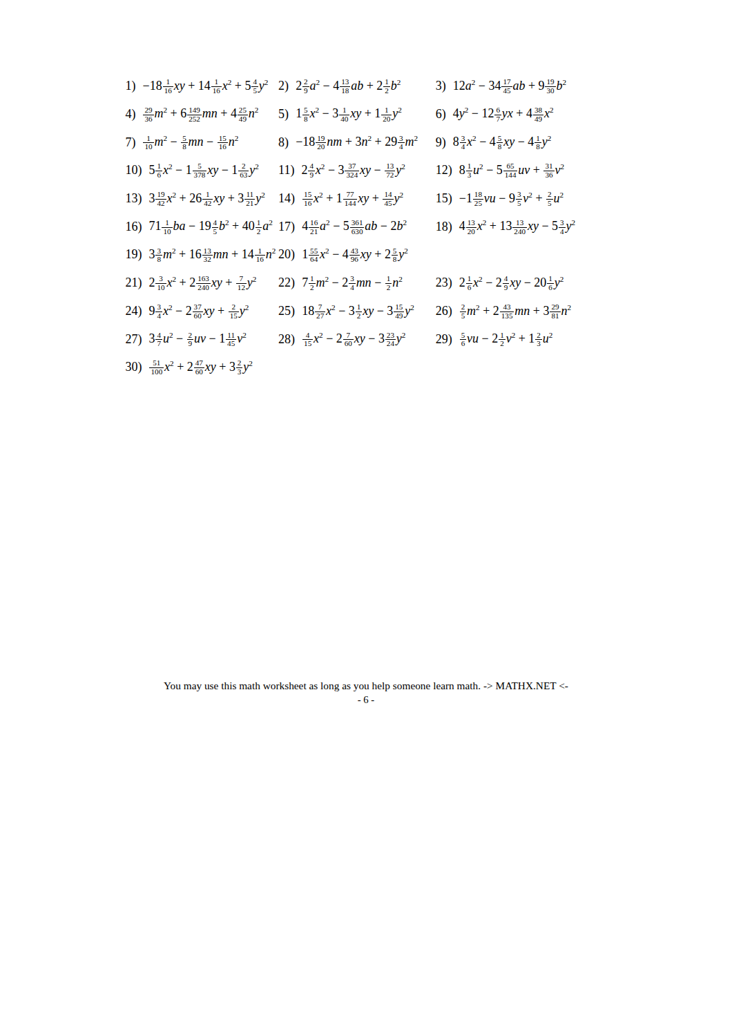| 1) −18 1 16 xy + 14 1 16 x 2 + 5 4 5 y 2 | 2) 2 2 9 a 2 − 4 13 18 ab + 2 1 2 b 2 | 3) 12 a 2 − 34 17 45 ab + 9 19 30 b 2 |
| 4) 29 36 m 2 + 6 149 252 mn + 4 25 49 n 2 | 5) 1 5 8 x 2 − 3 1 40 xy + 1 1 20 y 2 | 6) 4 y 2 − 12 6 7 yx + 4 38 49 x 2 |
| 7) 1 10 m 2 − 5 8 mn − 15 16 n 2 | 8) −18 19 20 nm + 3 n 2 + 29 3 4 m 2 | 9) 8 3 4 x 2 − 4 5 8 xy − 4 1 8 y 2 |
| 10) 5 1 6 x 2 − 1 5 378 xy − 1 2 63 y 2 | 11) 2 4 9 x 2 − 3 37 324 xy − 13 72 y 2 | 12) 8 1 3 u 2 − 5 65 144 uv + 31 36 v 2 |
| 13) 3 19 42 x 2 + 26 1 42 xy + 3 11 21 y 2 | 14) 15 16 x 2 + 1 77 144 xy + 14 45 y 2 | 15) −1 18 25 vu − 9 3 5 v 2 + 2 5 u 2 |
| 16) 71 1 10 ba − 19 4 5 b 2 + 40 1 2 a 2 | 17) 4 16 21 a 2 − 5 361 630 ab − 2 b 2 | 18) 4 13 20 x 2 + 13 13 240 xy − 5 3 4 y 2 |
| 19) 3 3 8 m 2 + 16 13 32 mn + 14 1 16 n 2 | 20) 1 55 64 x 2 − 4 43 96 xy + 2 5 8 y 2 |
| 21) 2 3 10 x 2 + 2 163 240 xy + 7 12 y 2 | 22) 7 1 2 m 2 − 2 3 4 mn − 1 2 n 2 | 23) 2 1 6 x 2 − 2 4 9 xy − 20 1 6 y 2 |
| 24) 9 3 4 x 2 − 2 37 60 xy + 2 15 y 2 | 25) 18 7 27 x 2 − 3 1 2 xy − 3 15 49 y 2 | 26) 2 5 m 2 + 2 43 135 mn + 3 29 81 n 2 |
| 27) 3 4 7 u 2 − 2 9 uv − 1 11 45 v 2 | 28) 4 15 x 2 − 2 7 60 xy − 3 23 24 y 2 | 29) 5 6 vu − 2 1 2 v 2 + 1 2 3 u 2 |
| 30) 51 100 x 2 + 2 47 60 xy + 3 2 3 y 2 | | |
You may use this math worksheet as long as you help someone learn math. -> MATHX.NET <-
- 6 -